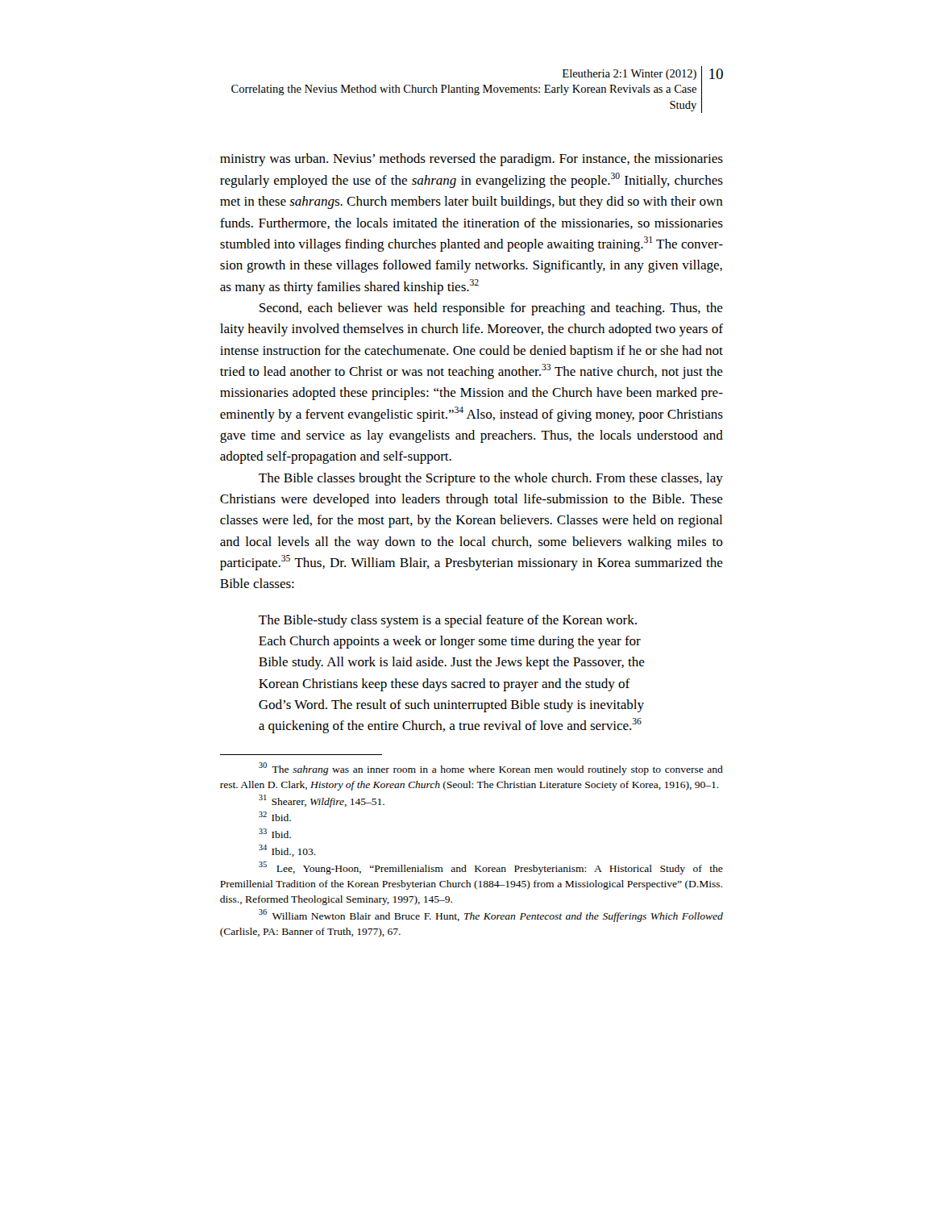Eleutheria 2:1 Winter (2012)
Correlating the Nevius Method with Church Planting Movements: Early Korean Revivals as a Case Study
10
ministry was urban. Nevius’ methods reversed the paradigm. For instance, the missionaries regularly employed the use of the sahrang in evangelizing the people.30 Initially, churches met in these sahrangs. Church members later built buildings, but they did so with their own funds. Furthermore, the locals imitated the itineration of the missionaries, so missionaries stumbled into villages finding churches planted and people awaiting training.31 The conversion growth in these villages followed family networks. Significantly, in any given village, as many as thirty families shared kinship ties.32
Second, each believer was held responsible for preaching and teaching. Thus, the laity heavily involved themselves in church life. Moreover, the church adopted two years of intense instruction for the catechumenate. One could be denied baptism if he or she had not tried to lead another to Christ or was not teaching another.33 The native church, not just the missionaries adopted these principles: “the Mission and the Church have been marked pre-eminently by a fervent evangelistic spirit.”34 Also, instead of giving money, poor Christians gave time and service as lay evangelists and preachers. Thus, the locals understood and adopted self-propagation and self-support.
The Bible classes brought the Scripture to the whole church. From these classes, lay Christians were developed into leaders through total life-submission to the Bible. These classes were led, for the most part, by the Korean believers. Classes were held on regional and local levels all the way down to the local church, some believers walking miles to participate.35 Thus, Dr. William Blair, a Presbyterian missionary in Korea summarized the Bible classes:
The Bible-study class system is a special feature of the Korean work. Each Church appoints a week or longer some time during the year for Bible study. All work is laid aside. Just the Jews kept the Passover, the Korean Christians keep these days sacred to prayer and the study of God’s Word. The result of such uninterrupted Bible study is inevitably a quickening of the entire Church, a true revival of love and service.36
30 The sahrang was an inner room in a home where Korean men would routinely stop to converse and rest. Allen D. Clark, History of the Korean Church (Seoul: The Christian Literature Society of Korea, 1916), 90–1.
31 Shearer, Wildfire, 145–51.
32 Ibid.
33 Ibid.
34 Ibid., 103.
35 Lee, Young-Hoon, “Premillenialism and Korean Presbyterianism: A Historical Study of the Premillenial Tradition of the Korean Presbyterian Church (1884–1945) from a Missiological Perspective” (D.Miss. diss., Reformed Theological Seminary, 1997), 145–9.
36 William Newton Blair and Bruce F. Hunt, The Korean Pentecost and the Sufferings Which Followed (Carlisle, PA: Banner of Truth, 1977), 67.